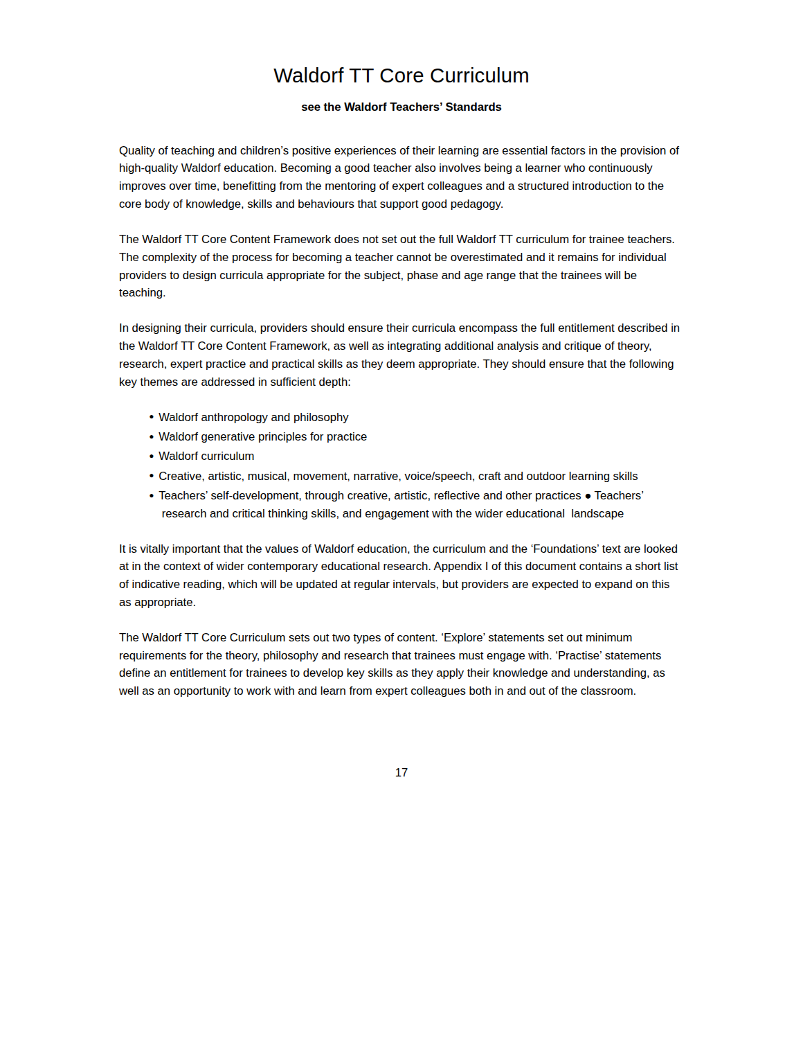Waldorf TT Core Curriculum
see the Waldorf Teachers’ Standards
Quality of teaching and children’s positive experiences of their learning are essential factors in the provision of high-quality Waldorf education. Becoming a good teacher also involves being a learner who continuously improves over time, benefitting from the mentoring of expert colleagues and a structured introduction to the core body of knowledge, skills and behaviours that support good pedagogy.
The Waldorf TT Core Content Framework does not set out the full Waldorf TT curriculum for trainee teachers. The complexity of the process for becoming a teacher cannot be overestimated and it remains for individual providers to design curricula appropriate for the subject, phase and age range that the trainees will be teaching.
In designing their curricula, providers should ensure their curricula encompass the full entitlement described in the Waldorf TT Core Content Framework, as well as integrating additional analysis and critique of theory, research, expert practice and practical skills as they deem appropriate. They should ensure that the following key themes are addressed in sufficient depth:
Waldorf anthropology and philosophy
Waldorf generative principles for practice
Waldorf curriculum
Creative, artistic, musical, movement, narrative, voice/speech, craft and outdoor learning skills
Teachers’ self-development, through creative, artistic, reflective and other practices ● Teachers’ research and critical thinking skills, and engagement with the wider educational landscape
It is vitally important that the values of Waldorf education, the curriculum and the ‘Foundations’ text are looked at in the context of wider contemporary educational research. Appendix I of this document contains a short list of indicative reading, which will be updated at regular intervals, but providers are expected to expand on this as appropriate.
The Waldorf TT Core Curriculum sets out two types of content. ‘Explore’ statements set out minimum requirements for the theory, philosophy and research that trainees must engage with. ‘Practise’ statements define an entitlement for trainees to develop key skills as they apply their knowledge and understanding, as well as an opportunity to work with and learn from expert colleagues both in and out of the classroom.
17